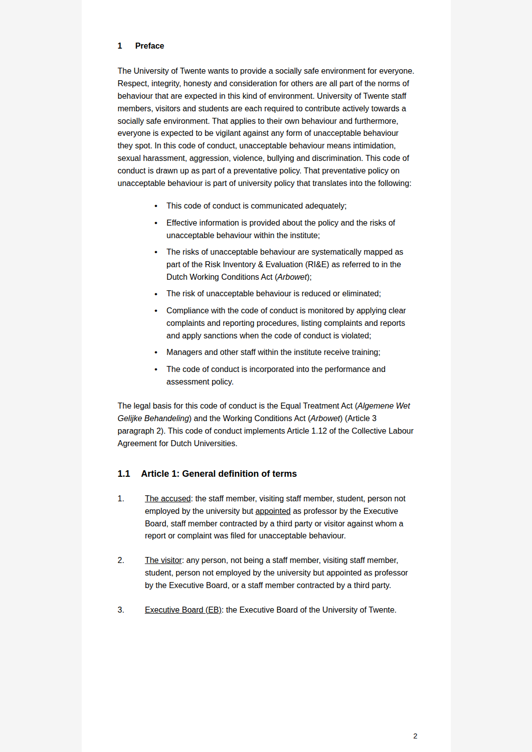1 Preface
The University of Twente wants to provide a socially safe environment for everyone. Respect, integrity, honesty and consideration for others are all part of the norms of behaviour that are expected in this kind of environment. University of Twente staff members, visitors and students are each required to contribute actively towards a socially safe environment. That applies to their own behaviour and furthermore, everyone is expected to be vigilant against any form of unacceptable behaviour they spot. In this code of conduct, unacceptable behaviour means intimidation, sexual harassment, aggression, violence, bullying and discrimination. This code of conduct is drawn up as part of a preventative policy. That preventative policy on unacceptable behaviour is part of university policy that translates into the following:
This code of conduct is communicated adequately;
Effective information is provided about the policy and the risks of unacceptable behaviour within the institute;
The risks of unacceptable behaviour are systematically mapped as part of the Risk Inventory & Evaluation (RI&E) as referred to in the Dutch Working Conditions Act (Arbowet);
The risk of unacceptable behaviour is reduced or eliminated;
Compliance with the code of conduct is monitored by applying clear complaints and reporting procedures, listing complaints and reports and apply sanctions when the code of conduct is violated;
Managers and other staff within the institute receive training;
The code of conduct is incorporated into the performance and assessment policy.
The legal basis for this code of conduct is the Equal Treatment Act (Algemene Wet Gelijke Behandeling) and the Working Conditions Act (Arbowet) (Article 3 paragraph 2). This code of conduct implements Article 1.12 of the Collective Labour Agreement for Dutch Universities.
1.1 Article 1: General definition of terms
The accused: the staff member, visiting staff member, student, person not employed by the university but appointed as professor by the Executive Board, staff member contracted by a third party or visitor against whom a report or complaint was filed for unacceptable behaviour.
The visitor: any person, not being a staff member, visiting staff member, student, person not employed by the university but appointed as professor by the Executive Board, or a staff member contracted by a third party.
Executive Board (EB): the Executive Board of the University of Twente.
2